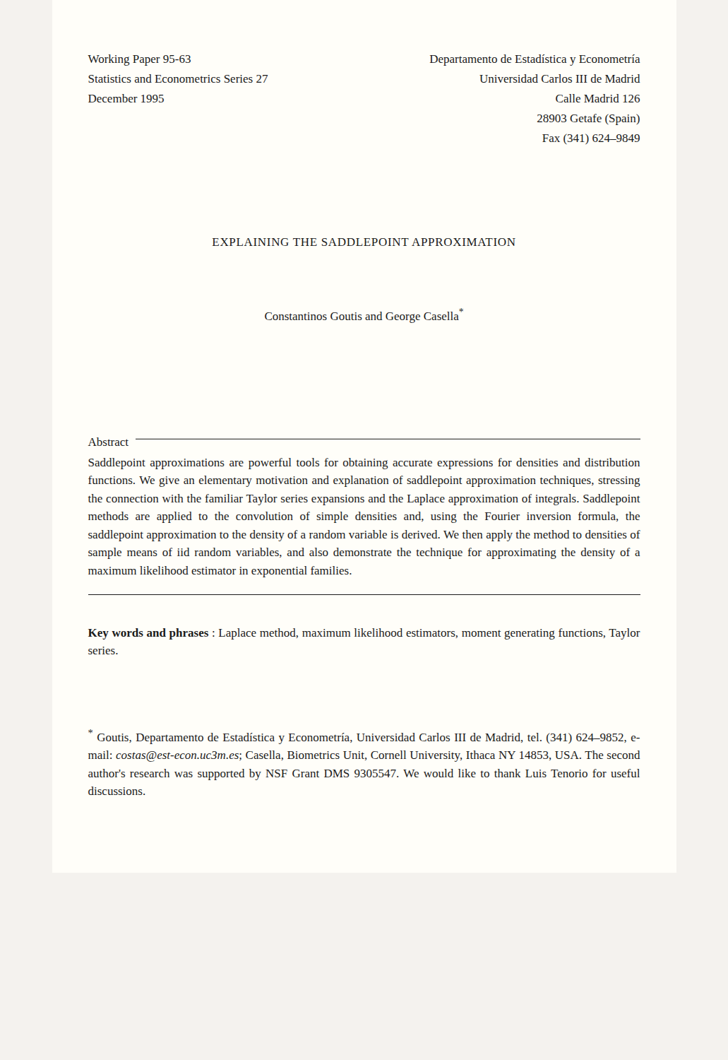Working Paper 95-63
Statistics and Econometrics Series 27
December 1995
Departamento de Estadística y Econometría
Universidad Carlos III de Madrid
Calle Madrid 126
28903 Getafe (Spain)
Fax (341) 624–9849
EXPLAINING THE SADDLEPOINT APPROXIMATION
Constantinos Goutis and George Casella*
Abstract
Saddlepoint approximations are powerful tools for obtaining accurate expressions for densities and distribution functions. We give an elementary motivation and explanation of saddlepoint approximation techniques, stressing the connection with the familiar Taylor series expansions and the Laplace approximation of integrals. Saddlepoint methods are applied to the convolution of simple densities and, using the Fourier inversion formula, the saddlepoint approximation to the density of a random variable is derived. We then apply the method to densities of sample means of iid random variables, and also demonstrate the technique for approximating the density of a maximum likelihood estimator in exponential families.
Key words and phrases : Laplace method, maximum likelihood estimators, moment generating functions, Taylor series.
* Goutis, Departamento de Estadística y Econometría, Universidad Carlos III de Madrid, tel. (341) 624–9852, e-mail: costas@est-econ.uc3m.es; Casella, Biometrics Unit, Cornell University, Ithaca NY 14853, USA. The second author's research was supported by NSF Grant DMS 9305547. We would like to thank Luis Tenorio for useful discussions.